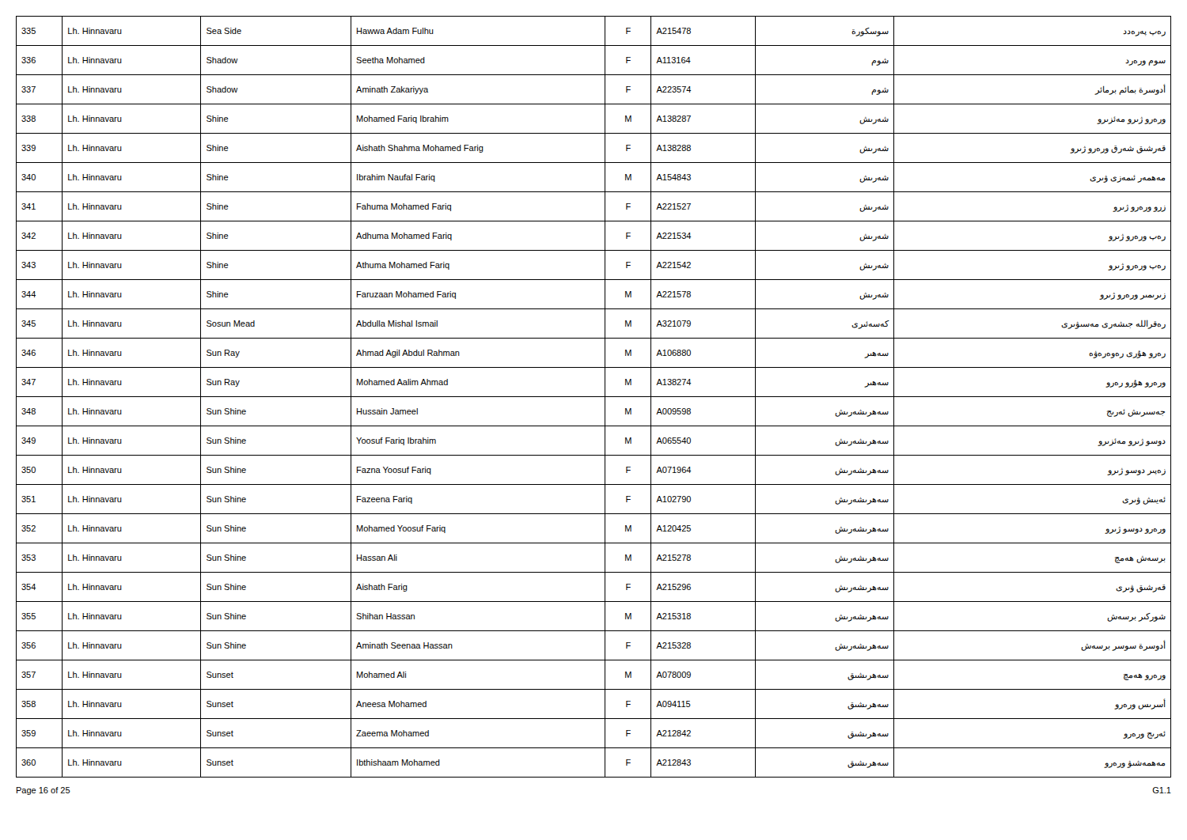| 335 | Lh. Hinnavaru | Sea Side | Hawwa Adam Fulhu | F | A215478 | سوسكورة | رەپ پەرەدد |
| 336 | Lh. Hinnavaru | Shadow | Seetha Mohamed | F | A113164 | شوم | سوم ورەرد |
| 337 | Lh. Hinnavaru | Shadow | Aminath Zakariyya | F | A223574 | شوم | أدوسرة بمائم برمائر |
| 338 | Lh. Hinnavaru | Shine | Mohamed Fariq Ibrahim | M | A138287 | شەرىش | ورەرو ژىرو مەئزىرو |
| 339 | Lh. Hinnavaru | Shine | Aishath Shahma Mohamed Farig | F | A138288 | شەرىش | قەرشىق شەرق ورەرو ژىرو |
| 340 | Lh. Hinnavaru | Shine | Ibrahim Naufal Fariq | M | A154843 | شەرىش | مەھمەر ئىمەزى ۋىرى |
| 341 | Lh. Hinnavaru | Shine | Fahuma Mohamed Fariq | F | A221527 | شەرىش | زرو ورەرو ژىرو |
| 342 | Lh. Hinnavaru | Shine | Adhuma Mohamed Fariq | F | A221534 | شەرىش | رەپ ورەرو ژىرو |
| 343 | Lh. Hinnavaru | Shine | Athuma Mohamed Fariq | F | A221542 | شەرىش | رەپ ورەرو ژىرو |
| 344 | Lh. Hinnavaru | Shine | Faruzaan Mohamed Fariq | M | A221578 | شەرىش | زىرىمىر ورەرو ژىرو |
| 345 | Lh. Hinnavaru | Sosun Mead | Abdulla Mishal Ismail | M | A321079 | كەسەئىرى | رەقراللە جىشەرى مەسىۋىرى |
| 346 | Lh. Hinnavaru | Sun Ray | Ahmad Agil Abdul Rahman | M | A106880 | سەھىر | رەرو ھۇرى رەوەرەۋە |
| 347 | Lh. Hinnavaru | Sun Ray | Mohamed Aalim Ahmad | M | A138274 | سەھىر | ورەرو ھۇرو رەرو |
| 348 | Lh. Hinnavaru | Sun Shine | Hussain Jameel | M | A009598 | سەھرىشەرىش | جەسىرىش ئەرىج |
| 349 | Lh. Hinnavaru | Sun Shine | Yoosuf Fariq Ibrahim | M | A065540 | سەھرىشەرىش | دوسو ژىرو مەئزىرو |
| 350 | Lh. Hinnavaru | Sun Shine | Fazna Yoosuf Fariq | F | A071964 | سەھرىشەرىش | زەپىر دوسو ژىرو |
| 351 | Lh. Hinnavaru | Sun Shine | Fazeena Fariq | F | A102790 | سەھرىشەرىش | ئەيىش ۋىرى |
| 352 | Lh. Hinnavaru | Sun Shine | Mohamed Yoosuf Fariq | M | A120425 | سەھرىشەرىش | ورەرو دوسو ژىرو |
| 353 | Lh. Hinnavaru | Sun Shine | Hassan Ali | M | A215278 | سەھرىشەرىش | برسەش ھەمچ |
| 354 | Lh. Hinnavaru | Sun Shine | Aishath Farig | F | A215296 | سەھرىشەرىش | قەرشىق ۋىرى |
| 355 | Lh. Hinnavaru | Sun Shine | Shihan Hassan | M | A215318 | سەھرىشەرىش | شوركىر برسەش |
| 356 | Lh. Hinnavaru | Sun Shine | Aminath Seenaa Hassan | F | A215328 | سەھرىشەرىش | أدوسرة سوسر برسەش |
| 357 | Lh. Hinnavaru | Sunset | Mohamed Ali | M | A078009 | سەھرىشىق | ورەرو ھەمچ |
| 358 | Lh. Hinnavaru | Sunset | Aneesa Mohamed | F | A094115 | سەھرىشىق | أسرىس ورەرو |
| 359 | Lh. Hinnavaru | Sunset | Zaeema Mohamed | F | A212842 | سەھرىشىق | ئەرىج ورەرو |
| 360 | Lh. Hinnavaru | Sunset | Ibthishaam Mohamed | F | A212843 | سەھرىشىق | مەھمەشىۋ ورەرو |
Page 16 of 25 G1.1